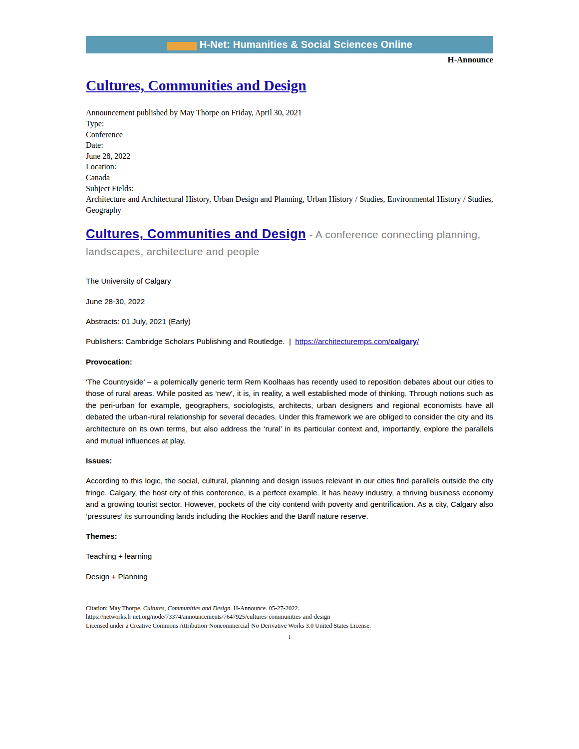H-Net: Humanities & Social Sciences Online
H-Announce
Cultures, Communities and Design
Announcement published by May Thorpe on Friday, April 30, 2021
Type:
Conference
Date:
June 28, 2022
Location:
Canada
Subject Fields:
Architecture and Architectural History, Urban Design and Planning, Urban History / Studies, Environmental History / Studies, Geography
Cultures, Communities and Design - A conference connecting planning, landscapes, architecture and people
The University of Calgary
June 28-30, 2022
Abstracts: 01 July, 2021 (Early)
Publishers: Cambridge Scholars Publishing and Routledge. | https://architecturemps.com/calgary/
Provocation:
‘The Countryside’ – a polemically generic term Rem Koolhaas has recently used to reposition debates about our cities to those of rural areas. While posited as ‘new’, it is, in reality, a well established mode of thinking. Through notions such as the peri-urban for example, geographers, sociologists, architects, urban designers and regional economists have all debated the urban-rural relationship for several decades. Under this framework we are obliged to consider the city and its architecture on its own terms, but also address the ‘rural’ in its particular context and, importantly, explore the parallels and mutual influences at play.
Issues:
According to this logic, the social, cultural, planning and design issues relevant in our cities find parallels outside the city fringe. Calgary, the host city of this conference, is a perfect example. It has heavy industry, a thriving business economy and a growing tourist sector. However, pockets of the city contend with poverty and gentrification. As a city, Calgary also ‘pressures’ its surrounding lands including the Rockies and the Banff nature reserve.
Themes:
Teaching + learning
Design + Planning
Citation: May Thorpe. Cultures, Communities and Design. H-Announce. 05-27-2022.
https://networks.h-net.org/node/73374/announcements/7647925/cultures-communities-and-design
Licensed under a Creative Commons Attribution-Noncommercial-No Derivative Works 3.0 United States License.
1